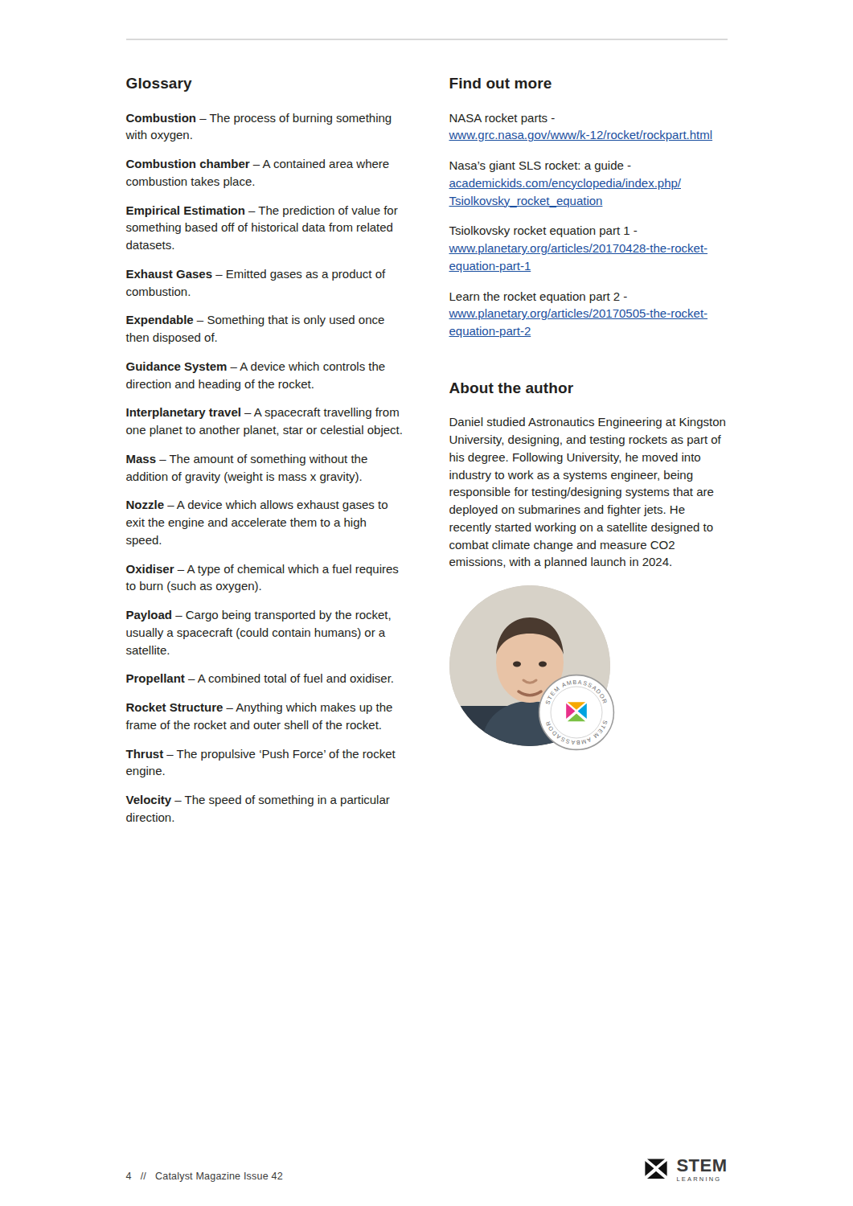Glossary
Combustion – The process of burning something with oxygen.
Combustion chamber – A contained area where combustion takes place.
Empirical Estimation – The prediction of value for something based off of historical data from related datasets.
Exhaust Gases – Emitted gases as a product of combustion.
Expendable – Something that is only used once then disposed of.
Guidance System – A device which controls the direction and heading of the rocket.
Interplanetary travel – A spacecraft travelling from one planet to another planet, star or celestial object.
Mass – The amount of something without the addition of gravity (weight is mass x gravity).
Nozzle – A device which allows exhaust gases to exit the engine and accelerate them to a high speed.
Oxidiser – A type of chemical which a fuel requires to burn (such as oxygen).
Payload – Cargo being transported by the rocket, usually a spacecraft (could contain humans) or a satellite.
Propellant – A combined total of fuel and oxidiser.
Rocket Structure – Anything which makes up the frame of the rocket and outer shell of the rocket.
Thrust – The propulsive ‘Push Force’ of the rocket engine.
Velocity – The speed of something in a particular direction.
Find out more
NASA rocket parts -
www.grc.nasa.gov/www/k-12/rocket/rockpart.html
Nasa’s giant SLS rocket: a guide -
academickids.com/encyclopedia/index.php/
Tsiolkovsky_rocket_equation
Tsiolkovsky rocket equation part 1 -
www.planetary.org/articles/20170428-the-rocket-equation-part-1
Learn the rocket equation part 2 -
www.planetary.org/articles/20170505-the-rocket-equation-part-2
About the author
Daniel studied Astronautics Engineering at Kingston University, designing, and testing rockets as part of his degree. Following University, he moved into industry to work as a systems engineer, being responsible for testing/designing systems that are deployed on submarines and fighter jets. He recently started working on a satellite designed to combat climate change and measure CO2 emissions, with a planned launch in 2024.
STEM AMBASSADOR STEM AMBASSADOR
4 // Catalyst Magazine Issue 42
STEM LEARNING